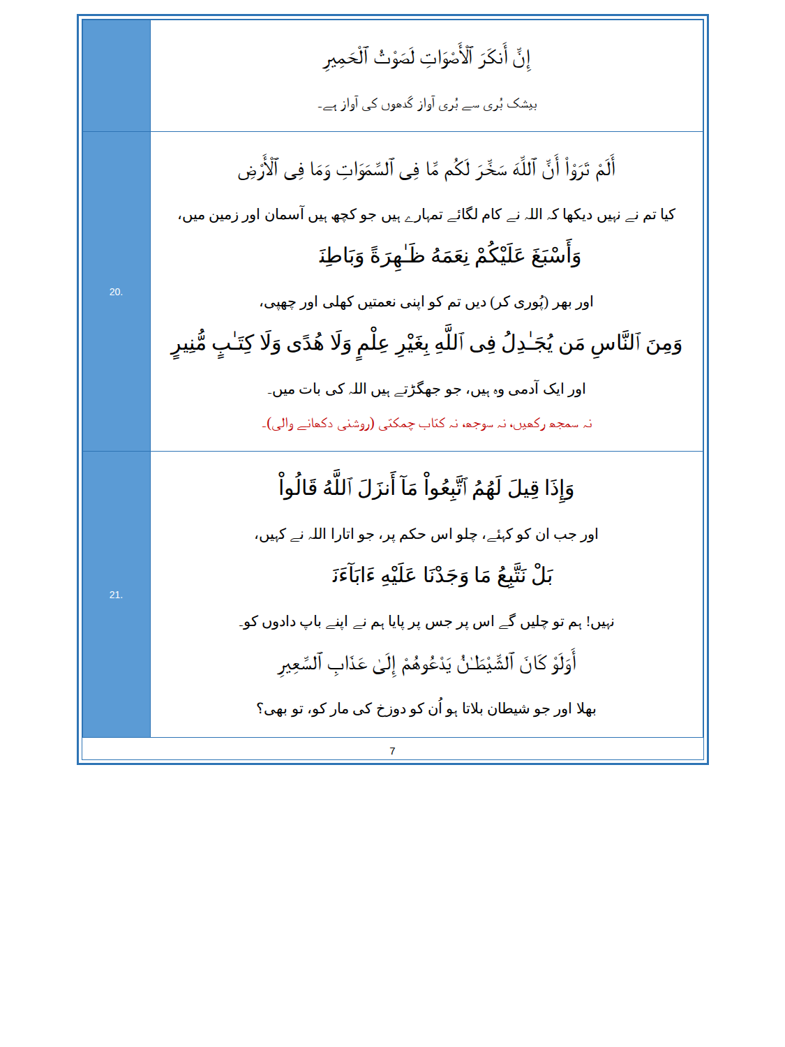| إِنَّ أَنكَرَ ٱلْأَصْوَاتِ لَصَوْتُ ٱلْحَمِيرِ بیشک بُری سے بُری آواز گدھوں کی آواز ہے۔ | |
| أَلَمْ تَرَوْاْ أَنَّ ٱللَّهَ سَخَّرَ لَكُم مَّا فِى ٱلسَّمَوَاتِ وَمَا فِى ٱلْأَرْضِ کیا تم نے نہیں دیکھا کہ اللہ نے کام لگائے تمہارے ہیں جو کچھ ہیں آسمان اور زمین میں، وَأَسْبَغَ عَلَيْكُمْ نِعَمَهُ ظَـٰهِرَةً وَبَاطِنَةًۗ اور بھر (پُوری کر) دیں تم کو اپنی نعمتیں کھلی اور چھپی، وَمِنَ ٱلنَّاسِ مَن يُجَـٰدِلُ فِى ٱللَّهِ بِغَيْرِ عِلْمٍ وَلَا هُدًى وَلَا كِتَـٰبٍ مُّنِيرٍ اور ایک آدمی وہ ہیں، جو جھگڑتے ہیں اللہ کی بات میں۔ نہ سمجھ رکھیں، نہ سوجھ، نہ کتاب چمکتی (روشنی دکھانے والی)۔ | .20 |
| وَإِذَا قِيلَ لَهُمُ ٱتَّبِعُواْ مَآ أَنزَلَ ٱللَّهُ قَالُواْ اور جب ان کو کہئے، چلو اس حکم پر، جو اتارا اللہ نے کہیں، بَلْ نَتَّبِعُ مَا وَجَدْنَا عَلَيْهِ ءَابَآءَنَآۚ نہیں! ہم تو چلیں گے اس پر جس پر پایا ہم نے اپنے باپ دادوں کو۔ أَوَلَوْ كَانَ ٱلشَّيْطَـٰنُ يَدْعُوهُمْ إِلَىٰ عَذَابِ ٱلسَّعِيرِ بھلا اور جو شیطان بلاتا ہو اُن کو دوزخ کی مار کو، تو بھی؟ | .21 |
7